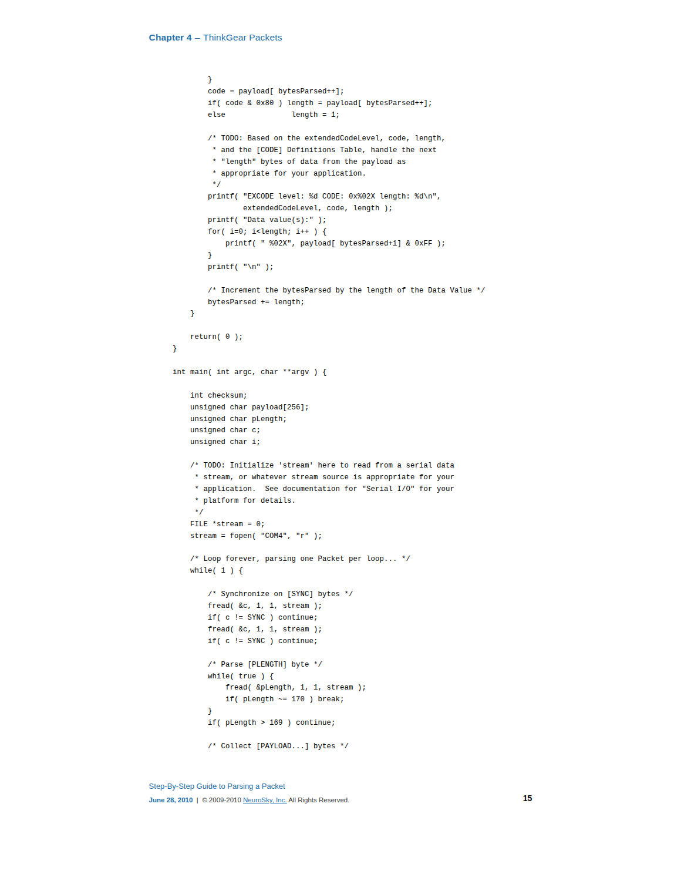Chapter 4–ThinkGear Packets
        }
        code = payload[ bytesParsed++];
        if( code & 0x80 ) length = payload[ bytesParsed++];
        else               length = 1;

        /* TODO: Based on the extendedCodeLevel, code, length,
         * and the [CODE] Definitions Table, handle the next
         * "length" bytes of data from the payload as
         * appropriate for your application.
         */
        printf( "EXCODE level: %d CODE: 0x%02X length: %d\n",
                extendedCodeLevel, code, length );
        printf( "Data value(s):" );
        for( i=0; i<length; i++ ) {
            printf( " %02X", payload[ bytesParsed+i] & 0xFF );
        }
        printf( "\n" );

        /* Increment the bytesParsed by the length of the Data Value */
        bytesParsed += length;
    }

    return( 0 );
}

int main( int argc, char **argv ) {

    int checksum;
    unsigned char payload[256];
    unsigned char pLength;
    unsigned char c;
    unsigned char i;

    /* TODO: Initialize 'stream' here to read from a serial data
     * stream, or whatever stream source is appropriate for your
     * application.  See documentation for "Serial I/O" for your
     * platform for details.
     */
    FILE *stream = 0;
    stream = fopen( "COM4", "r" );

    /* Loop forever, parsing one Packet per loop... */
    while( 1 ) {

        /* Synchronize on [SYNC] bytes */
        fread( &c, 1, 1, stream );
        if( c != SYNC ) continue;
        fread( &c, 1, 1, stream );
        if( c != SYNC ) continue;

        /* Parse [PLENGTH] byte */
        while( true ) {
            fread( &pLength, 1, 1, stream );
            if( pLength ~= 170 ) break;
        }
        if( pLength > 169 ) continue;

        /* Collect [PAYLOAD...] bytes */
Step-By-Step Guide to Parsing a Packet
June 28, 2010 | © 2009-2010 NeuroSky, Inc. All Rights Reserved.
15